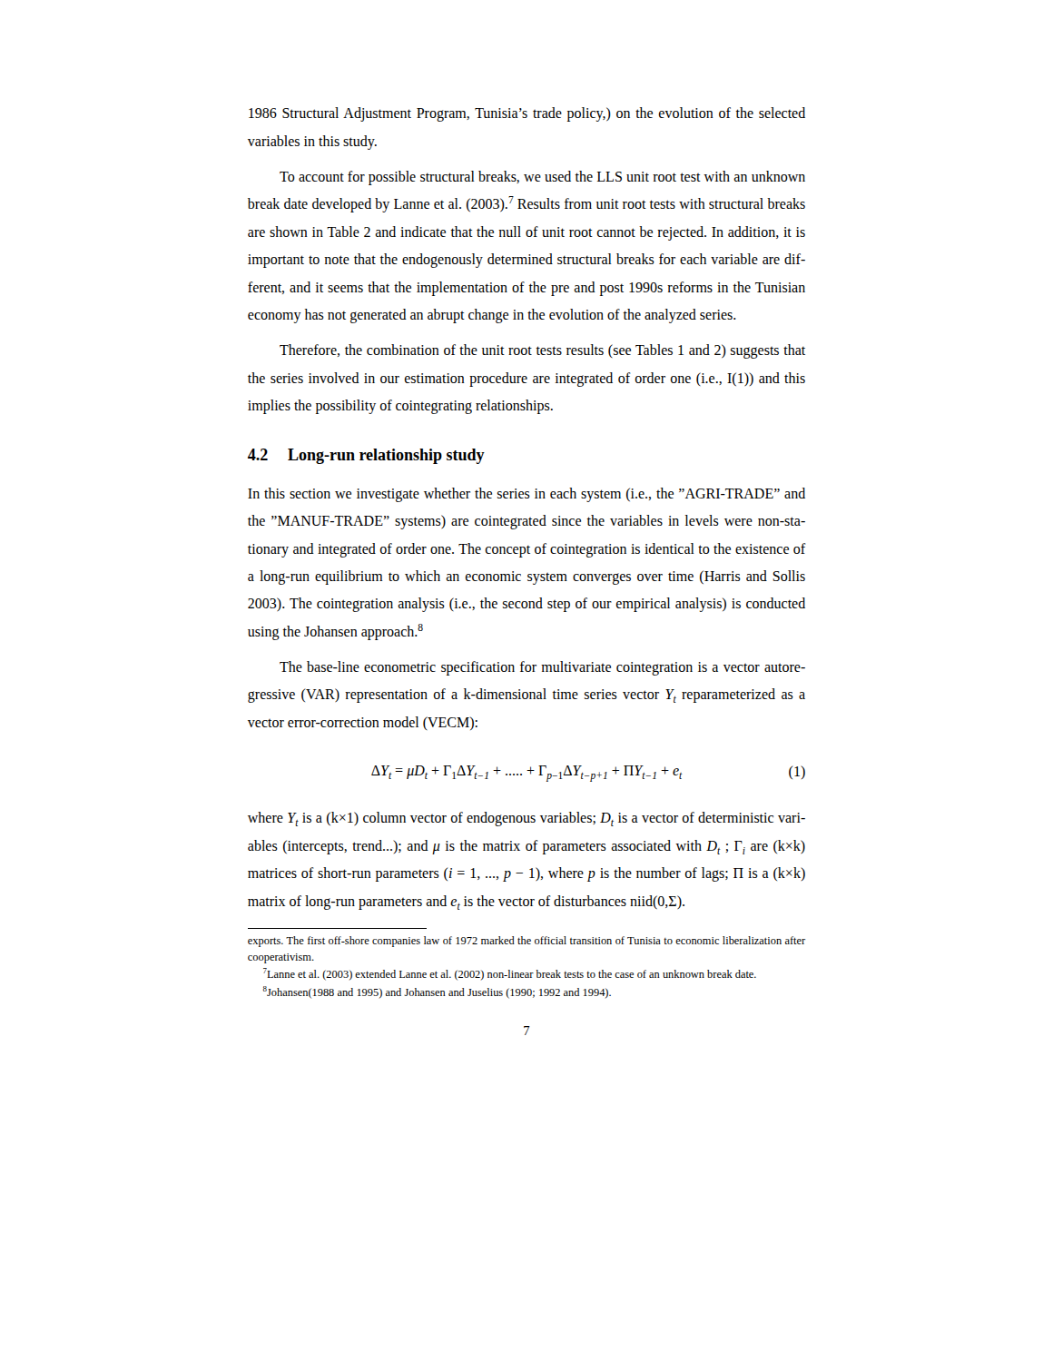1986 Structural Adjustment Program, Tunisia’s trade policy,) on the evolution of the selected variables in this study.
To account for possible structural breaks, we used the LLS unit root test with an unknown break date developed by Lanne et al. (2003).7 Results from unit root tests with structural breaks are shown in Table 2 and indicate that the null of unit root cannot be rejected. In addition, it is important to note that the endogenously determined structural breaks for each variable are different, and it seems that the implementation of the pre and post 1990s reforms in the Tunisian economy has not generated an abrupt change in the evolution of the analyzed series.
Therefore, the combination of the unit root tests results (see Tables 1 and 2) suggests that the series involved in our estimation procedure are integrated of order one (i.e., I(1)) and this implies the possibility of cointegrating relationships.
4.2 Long-run relationship study
In this section we investigate whether the series in each system (i.e., the ”AGRI-TRADE” and the ”MANUF-TRADE” systems) are cointegrated since the variables in levels were non-stationary and integrated of order one. The concept of cointegration is identical to the existence of a long-run equilibrium to which an economic system converges over time (Harris and Sollis 2003). The cointegration analysis (i.e., the second step of our empirical analysis) is conducted using the Johansen approach.8
The base-line econometric specification for multivariate cointegration is a vector autoregressive (VAR) representation of a k-dimensional time series vector Yt reparameterized as a vector error-correction model (VECM):
ΔYt = μDt + Γ1ΔYt−1 + ..... + Γp−1ΔYt−p+1 + ΠYt−1 + et (1)
where Yt is a (k×1) column vector of endogenous variables; Dt is a vector of deterministic variables (intercepts, trend...); and μ is the matrix of parameters associated with Dt ; Γi are (k×k) matrices of short-run parameters (i = 1, ..., p − 1), where p is the number of lags; Π is a (k×k) matrix of long-run parameters and et is the vector of disturbances niid(0,Σ).
exports. The first off-shore companies law of 1972 marked the official transition of Tunisia to economic liberalization after cooperativism.
7Lanne et al. (2003) extended Lanne et al. (2002) non-linear break tests to the case of an unknown break date.
8Johansen(1988 and 1995) and Johansen and Juselius (1990; 1992 and 1994).
7